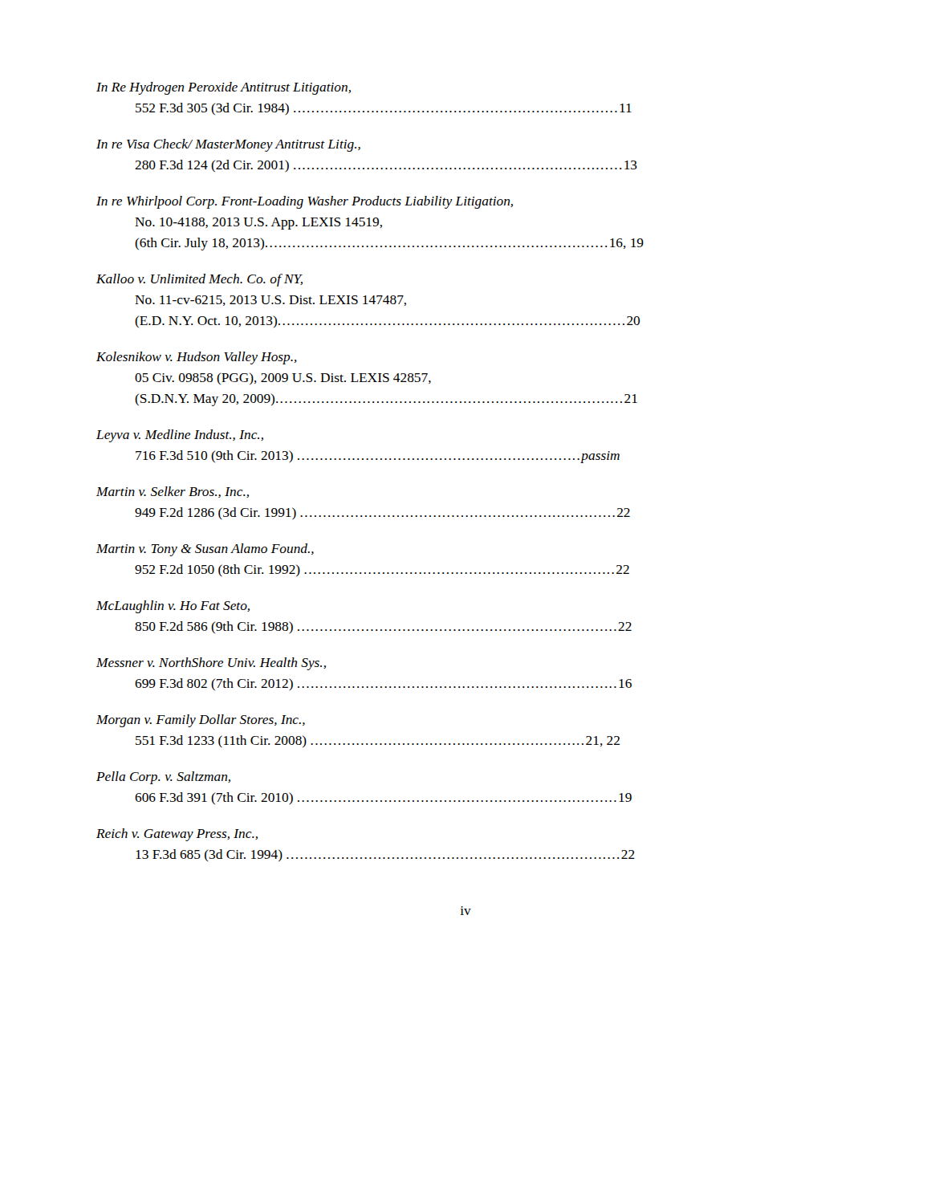In Re Hydrogen Peroxide Antitrust Litigation,
552 F.3d 305 (3d Cir. 1984) ....................................................................... 11
In re Visa Check/ MasterMoney Antitrust Litig.,
280 F.3d 124 (2d Cir. 2001) ........................................................................ 13
In re Whirlpool Corp. Front-Loading Washer Products Liability Litigation,
No. 10-4188, 2013 U.S. App. LEXIS 14519,
(6th Cir. July 18, 2013)........................................................................... 16, 19
Kalloo v. Unlimited Mech. Co. of NY,
No. 11-cv-6215, 2013 U.S. Dist. LEXIS 147487,
(E.D. N.Y. Oct. 10, 2013)............................................................................ 20
Kolesnikow v. Hudson Valley Hosp.,
05 Civ. 09858 (PGG), 2009 U.S. Dist. LEXIS 42857,
(S.D.N.Y. May 20, 2009)............................................................................ 21
Leyva v. Medline Indust., Inc.,
716 F.3d 510 (9th Cir. 2013) .............................................................. passim
Martin v. Selker Bros., Inc.,
949 F.2d 1286 (3d Cir. 1991) ..................................................................... 22
Martin v. Tony & Susan Alamo Found.,
952 F.2d 1050 (8th Cir. 1992) .................................................................... 22
McLaughlin v. Ho Fat Seto,
850 F.2d 586 (9th Cir. 1988) ...................................................................... 22
Messner v. NorthShore Univ. Health Sys.,
699 F.3d 802 (7th Cir. 2012) ...................................................................... 16
Morgan v. Family Dollar Stores, Inc.,
551 F.3d 1233 (11th Cir. 2008) ............................................................ 21, 22
Pella Corp. v. Saltzman,
606 F.3d 391 (7th Cir. 2010) ...................................................................... 19
Reich v. Gateway Press, Inc.,
13 F.3d 685 (3d Cir. 1994) ......................................................................... 22
iv